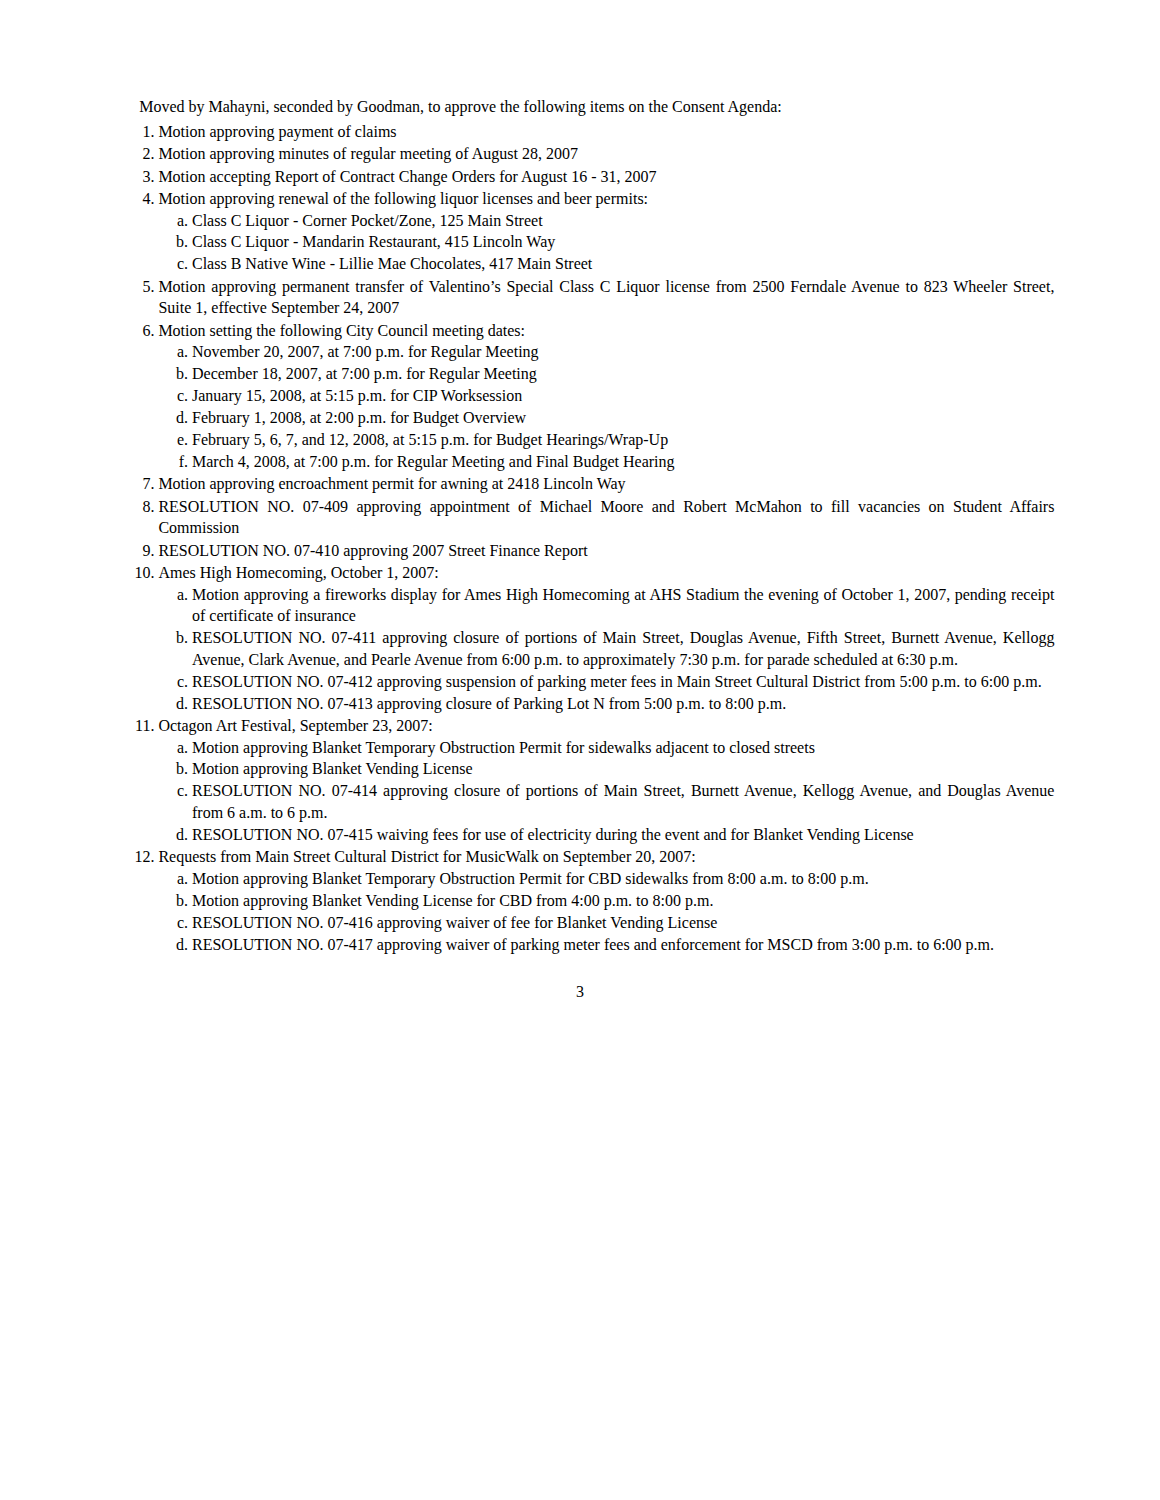Moved by Mahayni, seconded by Goodman, to approve the following items on the Consent Agenda:
Motion approving payment of claims
Motion approving minutes of regular meeting of August 28, 2007
Motion accepting Report of Contract Change Orders for August 16 - 31, 2007
Motion approving renewal of the following liquor licenses and beer permits:
Class C Liquor - Corner Pocket/Zone, 125 Main Street
Class C Liquor - Mandarin Restaurant, 415 Lincoln Way
Class B Native Wine - Lillie Mae Chocolates, 417 Main Street
Motion approving permanent transfer of Valentino’s Special Class C Liquor license from 2500 Ferndale Avenue to 823 Wheeler Street, Suite 1, effective September 24, 2007
Motion setting the following City Council meeting dates:
November 20, 2007, at 7:00 p.m. for Regular Meeting
December 18, 2007, at 7:00 p.m. for Regular Meeting
January 15, 2008, at 5:15 p.m. for CIP Worksession
February 1, 2008, at 2:00 p.m. for Budget Overview
February 5, 6, 7, and 12, 2008, at 5:15 p.m. for Budget Hearings/Wrap-Up
March 4, 2008, at 7:00 p.m. for Regular Meeting and Final Budget Hearing
Motion approving encroachment permit for awning at 2418 Lincoln Way
RESOLUTION NO. 07-409 approving appointment of Michael Moore and Robert McMahon to fill vacancies on Student Affairs Commission
RESOLUTION NO. 07-410 approving 2007 Street Finance Report
Ames High Homecoming, October 1, 2007:
Motion approving a fireworks display for Ames High Homecoming at AHS Stadium the evening of October 1, 2007, pending receipt of certificate of insurance
RESOLUTION NO. 07-411 approving closure of portions of Main Street, Douglas Avenue, Fifth Street, Burnett Avenue, Kellogg Avenue, Clark Avenue, and Pearle Avenue from 6:00 p.m. to approximately 7:30 p.m. for parade scheduled at 6:30 p.m.
RESOLUTION NO. 07-412 approving suspension of parking meter fees in Main Street Cultural District from 5:00 p.m. to 6:00 p.m.
RESOLUTION NO. 07-413 approving closure of Parking Lot N from 5:00 p.m. to 8:00 p.m.
Octagon Art Festival, September 23, 2007:
Motion approving Blanket Temporary Obstruction Permit for sidewalks adjacent to closed streets
Motion approving Blanket Vending License
RESOLUTION NO. 07-414 approving closure of portions of Main Street, Burnett Avenue, Kellogg Avenue, and Douglas Avenue from 6 a.m. to 6 p.m.
RESOLUTION NO. 07-415 waiving fees for use of electricity during the event and for Blanket Vending License
Requests from Main Street Cultural District for MusicWalk on September 20, 2007:
Motion approving Blanket Temporary Obstruction Permit for CBD sidewalks from 8:00 a.m. to 8:00 p.m.
Motion approving Blanket Vending License for CBD from 4:00 p.m. to 8:00 p.m.
RESOLUTION NO. 07-416 approving waiver of fee for Blanket Vending License
RESOLUTION NO. 07-417 approving waiver of parking meter fees and enforcement for MSCD from 3:00 p.m. to 6:00 p.m.
3